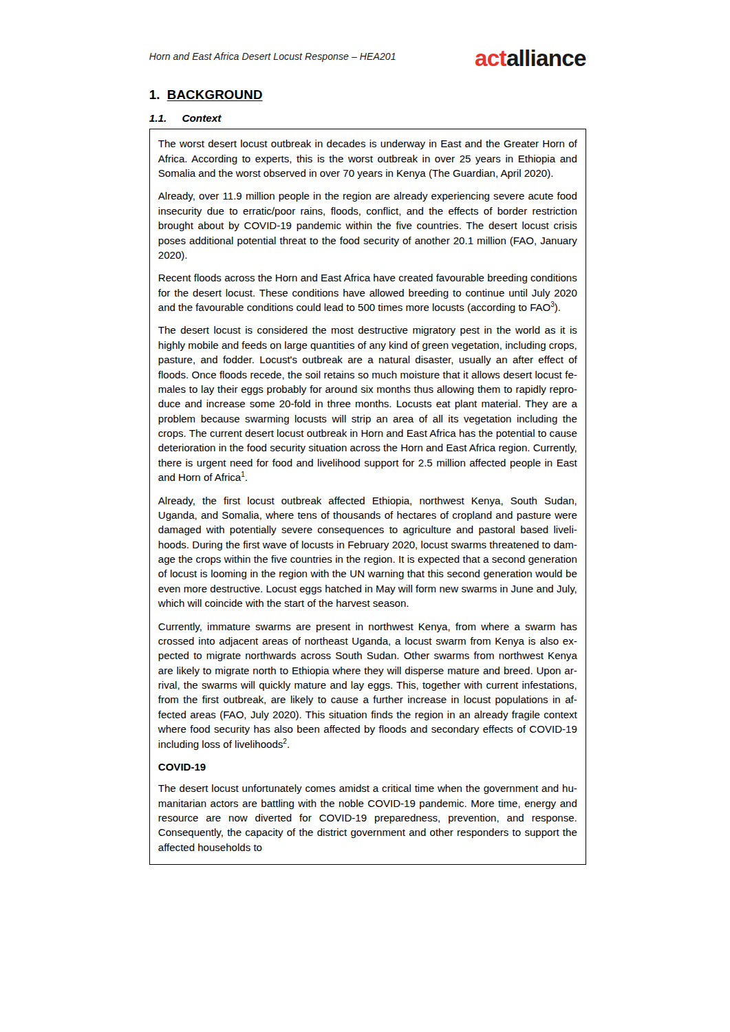Horn and East Africa Desert Locust Response – HEA201
act alliance
1. BACKGROUND
1.1. Context
The worst desert locust outbreak in decades is underway in East and the Greater Horn of Africa. According to experts, this is the worst outbreak in over 25 years in Ethiopia and Somalia and the worst observed in over 70 years in Kenya (The Guardian, April 2020).
Already, over 11.9 million people in the region are already experiencing severe acute food insecurity due to erratic/poor rains, floods, conflict, and the effects of border restriction brought about by COVID-19 pandemic within the five countries. The desert locust crisis poses additional potential threat to the food security of another 20.1 million (FAO, January 2020).
Recent floods across the Horn and East Africa have created favourable breeding conditions for the desert locust. These conditions have allowed breeding to continue until July 2020 and the favourable conditions could lead to 500 times more locusts (according to FAO3).
The desert locust is considered the most destructive migratory pest in the world as it is highly mobile and feeds on large quantities of any kind of green vegetation, including crops, pasture, and fodder. Locust's outbreak are a natural disaster, usually an after effect of floods. Once floods recede, the soil retains so much moisture that it allows desert locust females to lay their eggs probably for around six months thus allowing them to rapidly reproduce and increase some 20-fold in three months. Locusts eat plant material. They are a problem because swarming locusts will strip an area of all its vegetation including the crops. The current desert locust outbreak in Horn and East Africa has the potential to cause deterioration in the food security situation across the Horn and East Africa region. Currently, there is urgent need for food and livelihood support for 2.5 million affected people in East and Horn of Africa1.
Already, the first locust outbreak affected Ethiopia, northwest Kenya, South Sudan, Uganda, and Somalia, where tens of thousands of hectares of cropland and pasture were damaged with potentially severe consequences to agriculture and pastoral based livelihoods. During the first wave of locusts in February 2020, locust swarms threatened to damage the crops within the five countries in the region. It is expected that a second generation of locust is looming in the region with the UN warning that this second generation would be even more destructive. Locust eggs hatched in May will form new swarms in June and July, which will coincide with the start of the harvest season.
Currently, immature swarms are present in northwest Kenya, from where a swarm has crossed into adjacent areas of northeast Uganda, a locust swarm from Kenya is also expected to migrate northwards across South Sudan. Other swarms from northwest Kenya are likely to migrate north to Ethiopia where they will disperse mature and breed. Upon arrival, the swarms will quickly mature and lay eggs. This, together with current infestations, from the first outbreak, are likely to cause a further increase in locust populations in affected areas (FAO, July 2020). This situation finds the region in an already fragile context where food security has also been affected by floods and secondary effects of COVID-19 including loss of livelihoods2.
COVID-19
The desert locust unfortunately comes amidst a critical time when the government and humanitarian actors are battling with the noble COVID-19 pandemic. More time, energy and resource are now diverted for COVID-19 preparedness, prevention, and response. Consequently, the capacity of the district government and other responders to support the affected households to